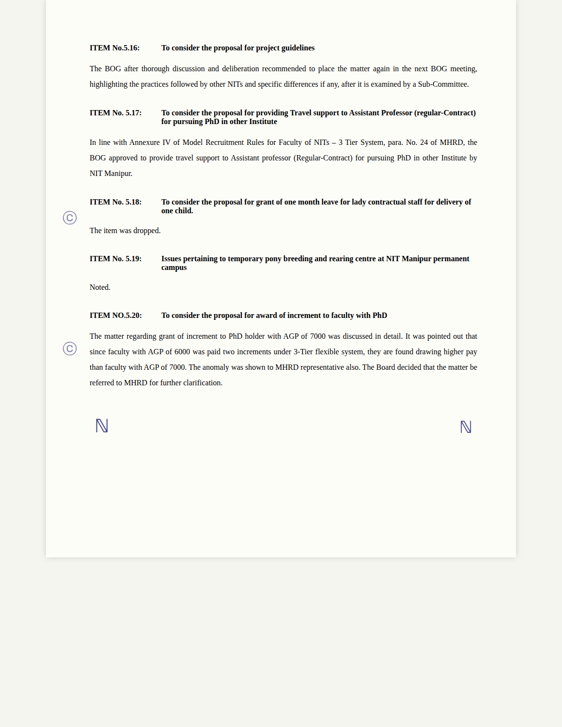ⓒ
ⓒ
ITEM No.5.16: To consider the proposal for project guidelines
The BOG after thorough discussion and deliberation recommended to place the matter again in the next BOG meeting, highlighting the practices followed by other NITs and specific differences if any, after it is examined by a Sub-Committee.
ITEM No. 5.17: To consider the proposal for providing Travel support to Assistant Professor (regular-Contract) for pursuing PhD in other Institute
In line with Annexure IV of Model Recruitment Rules for Faculty of NITs – 3 Tier System, para. No. 24 of MHRD, the BOG approved to provide travel support to Assistant professor (Regular-Contract) for pursuing PhD in other Institute by NIT Manipur.
ITEM No. 5.18: To consider the proposal for grant of one month leave for lady contractual staff for delivery of one child.
The item was dropped.
ITEM No. 5.19: Issues pertaining to temporary pony breeding and rearing centre at NIT Manipur permanent campus
Noted.
ITEM NO.5.20: To consider the proposal for award of increment to faculty with PhD
The matter regarding grant of increment to PhD holder with AGP of 7000 was discussed in detail. It was pointed out that since faculty with AGP of 6000 was paid two increments under 3-Tier flexible system, they are found drawing higher pay than faculty with AGP of 7000. The anomaly was shown to MHRD representative also. The Board decided that the matter be referred to MHRD for further clarification.
ℕ ℕ